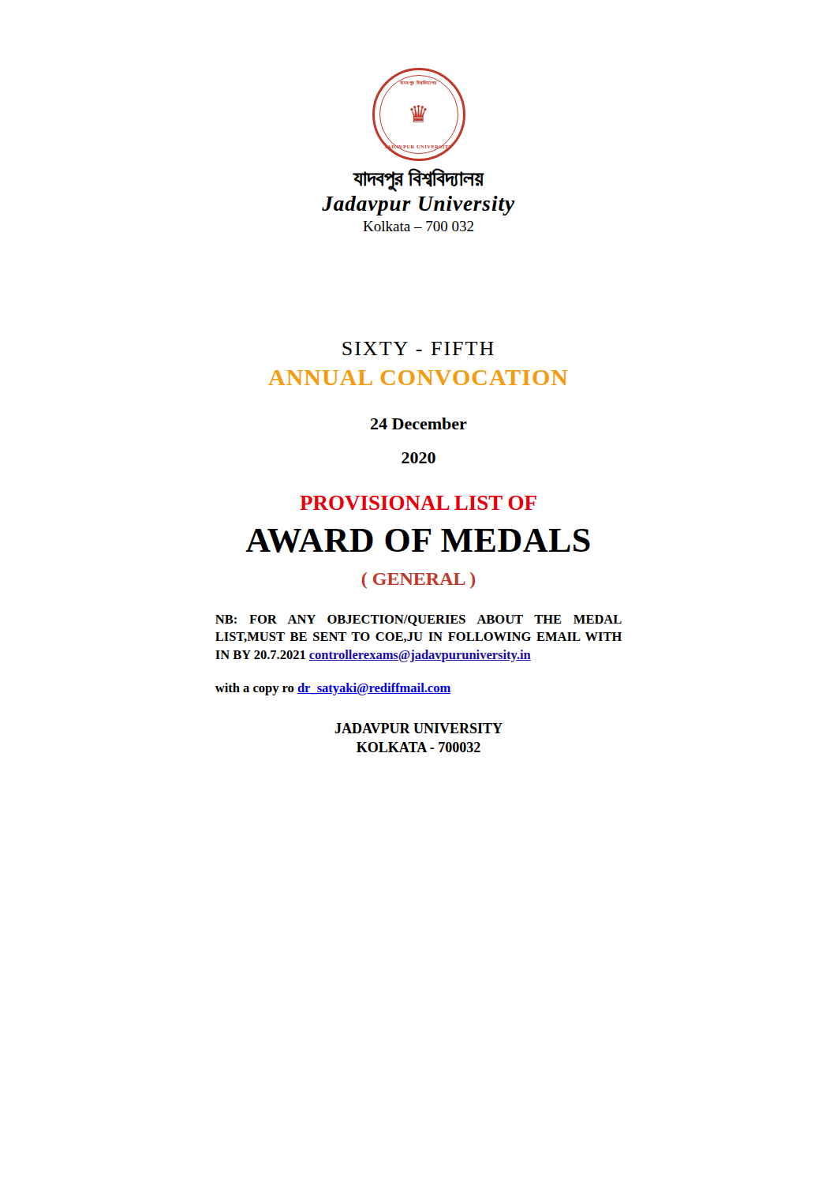যাদবপুর বিশ্ববিদ্যালয় ♛ JADAVPUR UNIVERSITY
যাদবপুর বিশ্ববিদ্যালয়
Jadavpur University
Kolkata – 700 032
SIXTY - FIFTH
ANNUAL CONVOCATION
24 December
2020
PROVISIONAL LIST OF
AWARD OF MEDALS
( GENERAL )
NB: FOR ANY OBJECTION/QUERIES ABOUT THE MEDAL LIST,MUST BE SENT TO COE,JU IN FOLLOWING EMAIL WITH IN BY 20.7.2021 controllerexams@jadavpuruniversity.in
with a copy ro dr_satyaki@rediffmail.com
JADAVPUR UNIVERSITY
KOLKATA - 700032